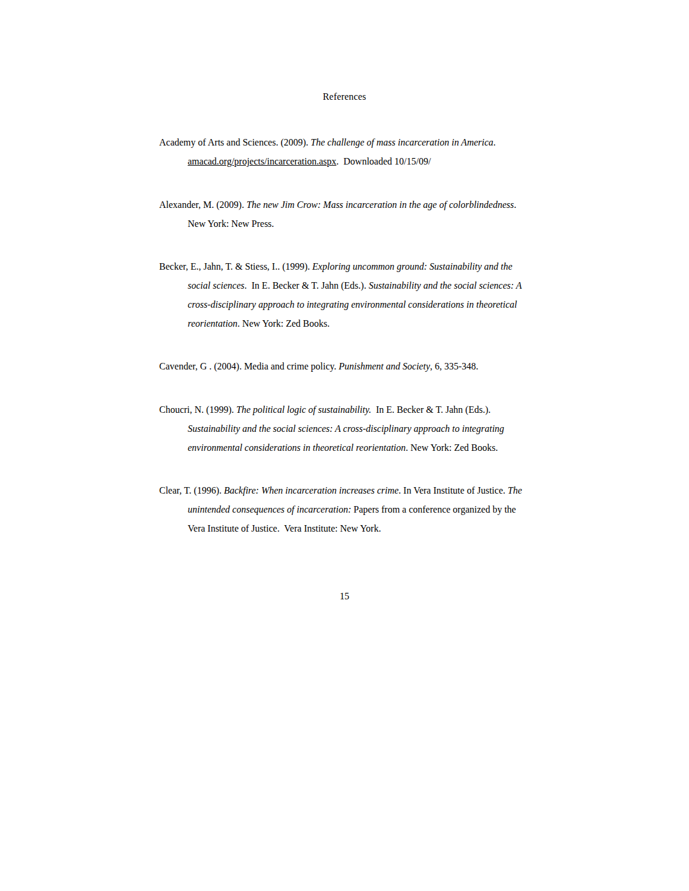References
Academy of Arts and Sciences. (2009). The challenge of mass incarceration in America. amacad.org/projects/incarceration.aspx. Downloaded 10/15/09/
Alexander, M. (2009). The new Jim Crow: Mass incarceration in the age of colorblindedness. New York: New Press.
Becker, E., Jahn, T. & Stiess, I.. (1999). Exploring uncommon ground: Sustainability and the social sciences. In E. Becker & T. Jahn (Eds.). Sustainability and the social sciences: A cross-disciplinary approach to integrating environmental considerations in theoretical reorientation. New York: Zed Books.
Cavender, G . (2004). Media and crime policy. Punishment and Society, 6, 335-348.
Choucri, N. (1999). The political logic of sustainability. In E. Becker & T. Jahn (Eds.). Sustainability and the social sciences: A cross-disciplinary approach to integrating environmental considerations in theoretical reorientation. New York: Zed Books.
Clear, T. (1996). Backfire: When incarceration increases crime. In Vera Institute of Justice. The unintended consequences of incarceration: Papers from a conference organized by the Vera Institute of Justice. Vera Institute: New York.
15